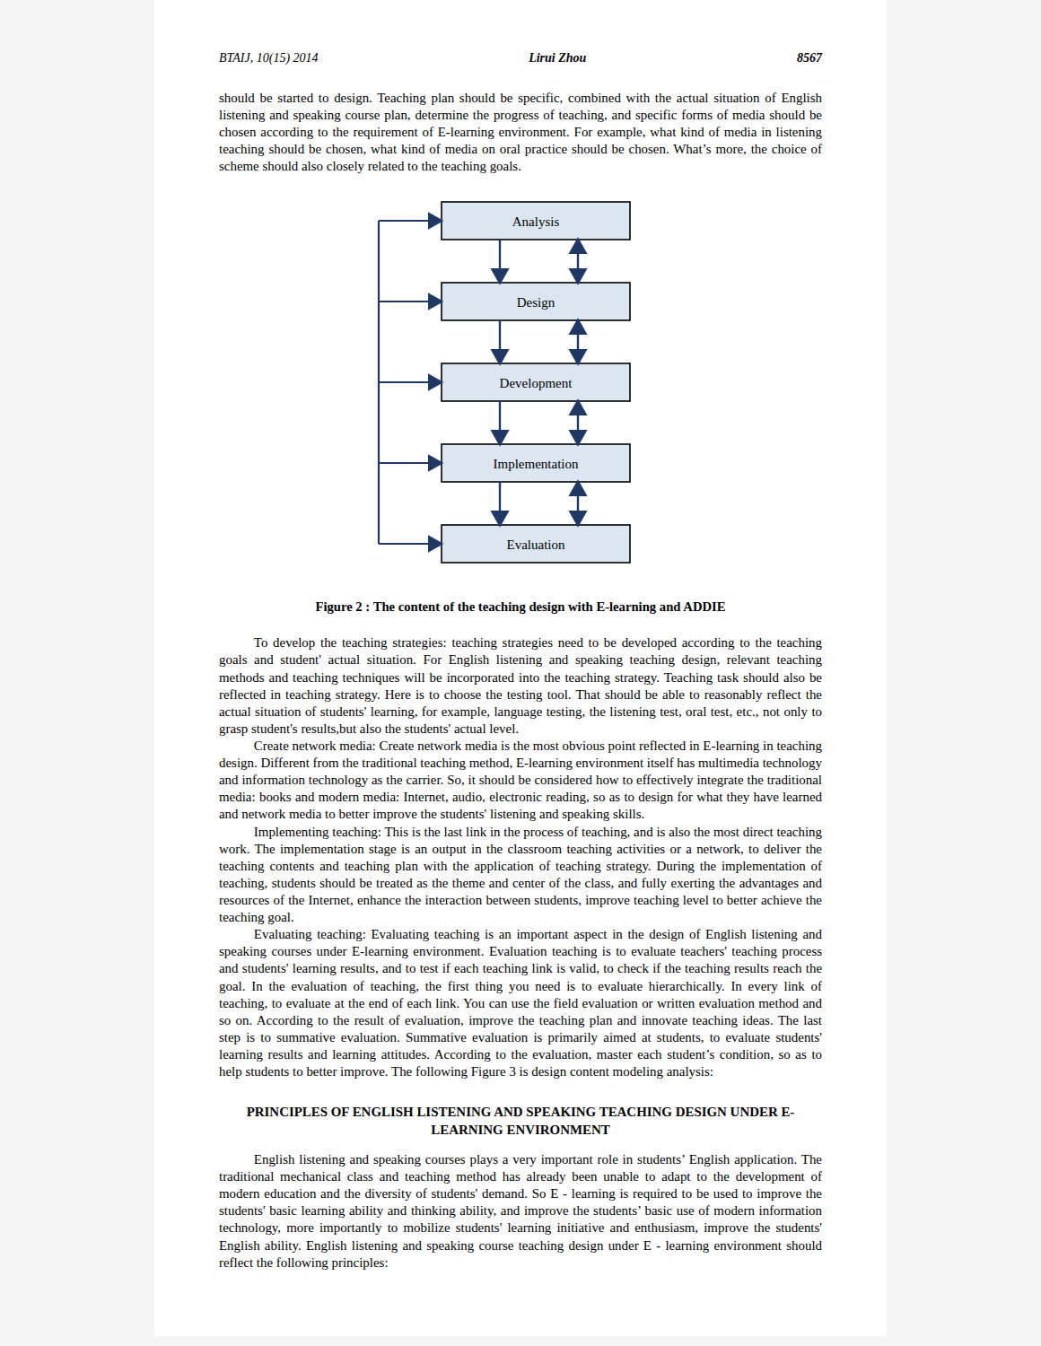BTAIJ, 10(15) 2014
Lirui Zhou
8567
should be started to design. Teaching plan should be specific, combined with the actual situation of English listening and speaking course plan, determine the progress of teaching, and specific forms of media should be chosen according to the requirement of E-learning environment. For example, what kind of media in listening teaching should be chosen, what kind of media on oral practice should be chosen. What’s more, the choice of scheme should also closely related to the teaching goals.
Analysis Design Development Implementation Evaluation
Figure 2 : The content of the teaching design with E-learning and ADDIE
To develop the teaching strategies: teaching strategies need to be developed according to the teaching goals and student' actual situation. For English listening and speaking teaching design, relevant teaching methods and teaching techniques will be incorporated into the teaching strategy. Teaching task should also be reflected in teaching strategy. Here is to choose the testing tool. That should be able to reasonably reflect the actual situation of students' learning, for example, language testing, the listening test, oral test, etc., not only to grasp student's results,but also the students' actual level.
Create network media: Create network media is the most obvious point reflected in E-learning in teaching design. Different from the traditional teaching method, E-learning environment itself has multimedia technology and information technology as the carrier. So, it should be considered how to effectively integrate the traditional media: books and modern media: Internet, audio, electronic reading, so as to design for what they have learned and network media to better improve the students' listening and speaking skills.
Implementing teaching: This is the last link in the process of teaching, and is also the most direct teaching work. The implementation stage is an output in the classroom teaching activities or a network, to deliver the teaching contents and teaching plan with the application of teaching strategy. During the implementation of teaching, students should be treated as the theme and center of the class, and fully exerting the advantages and resources of the Internet, enhance the interaction between students, improve teaching level to better achieve the teaching goal.
Evaluating teaching: Evaluating teaching is an important aspect in the design of English listening and speaking courses under E-learning environment. Evaluation teaching is to evaluate teachers' teaching process and students' learning results, and to test if each teaching link is valid, to check if the teaching results reach the goal. In the evaluation of teaching, the first thing you need is to evaluate hierarchically. In every link of teaching, to evaluate at the end of each link. You can use the field evaluation or written evaluation method and so on. According to the result of evaluation, improve the teaching plan and innovate teaching ideas. The last step is to summative evaluation. Summative evaluation is primarily aimed at students, to evaluate students' learning results and learning attitudes. According to the evaluation, master each student’s condition, so as to help students to better improve. The following Figure 3 is design content modeling analysis:
Principles of English listening and speaking teaching design under E-learning environment
English listening and speaking courses plays a very important role in students’ English application. The traditional mechanical class and teaching method has already been unable to adapt to the development of modern education and the diversity of students' demand. So E - learning is required to be used to improve the students' basic learning ability and thinking ability, and improve the students’ basic use of modern information technology, more importantly to mobilize students' learning initiative and enthusiasm, improve the students' English ability. English listening and speaking course teaching design under E - learning environment should reflect the following principles: